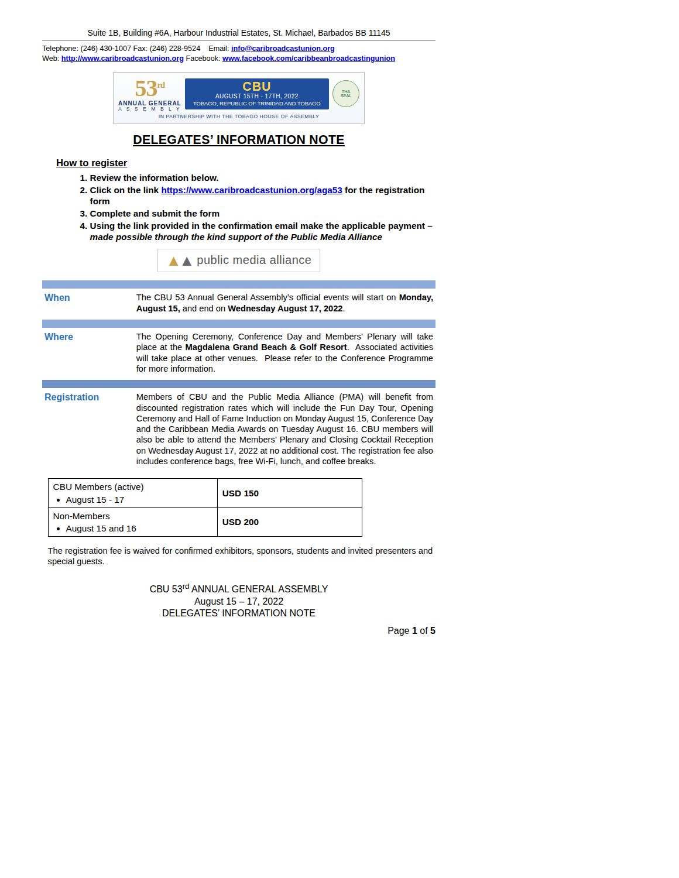Suite 1B, Building #6A, Harbour Industrial Estates, St. Michael, Barbados BB 11145
Telephone: (246) 430-1007 Fax: (246) 228-9524 Email: info@caribroadcastunion.org
Web: http://www.caribroadcastunion.org Facebook: www.facebook.com/caribbeanbroadcastingunion
53rd
ANNUAL GENERAL
A S S E M B L Y
CBU
AUGUST 15TH - 17TH, 2022
TOBAGO, REPUBLIC OF TRINIDAD AND TOBAGO
THA
SEAL
IN PARTNERSHIP WITH THE TOBAGO HOUSE OF ASSEMBLY
DELEGATES’ INFORMATION NOTE
How to register
Review the information below.
Click on the link https://www.caribroadcastunion.org/aga53 for the registration form
Complete and submit the form
Using the link provided in the confirmation email make the applicable payment – made possible through the kind support of the Public Media Alliance
▲▲public media alliance
| When | The CBU 53 Annual General Assembly’s official events will start on Monday, August 15, and end on Wednesday August 17, 2022 . |
| Where | The Opening Ceremony, Conference Day and Members’ Plenary will take place at the Magdalena Grand Beach & Golf Resort . Associated activities will take place at other venues. Please refer to the Conference Programme for more information. |
| Registration | Members of CBU and the Public Media Alliance (PMA) will benefit from discounted registration rates which will include the Fun Day Tour, Opening Ceremony and Hall of Fame Induction on Monday August 15, Conference Day and the Caribbean Media Awards on Tuesday August 16. CBU members will also be able to attend the Members’ Plenary and Closing Cocktail Reception on Wednesday August 17, 2022 at no additional cost. The registration fee also includes conference bags, free Wi-Fi, lunch, and coffee breaks. |
| CBU Members (active) August 15 - 17 | USD 150 |
| Non-Members August 15 and 16 | USD 200 |
The registration fee is waived for confirmed exhibitors, sponsors, students and invited presenters and special guests.
CBU 53rd ANNUAL GENERAL ASSEMBLY
August 15 – 17, 2022
DELEGATES’ INFORMATION NOTE
Page 1 of 5